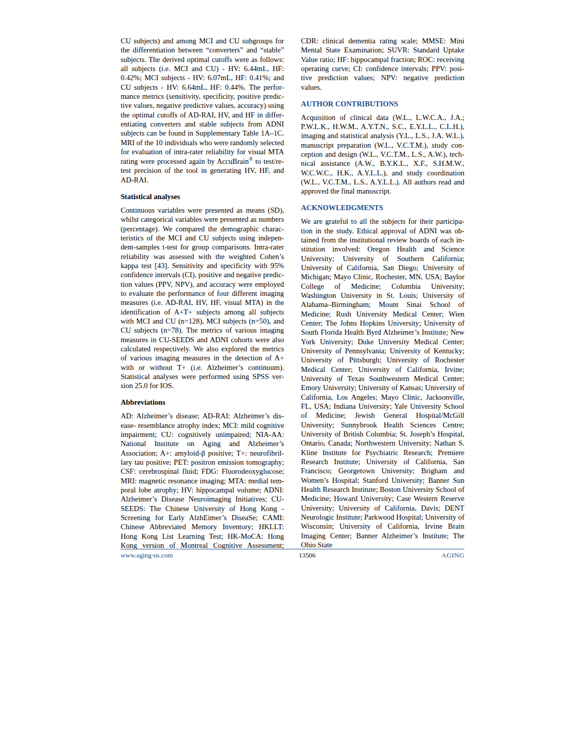CU subjects) and among MCI and CU subgroups for the differentiation between “converters” and “stable” subjects. The derived optimal cutoffs were as follows: all subjects (i.e. MCI and CU) - HV: 6.44mL, HF: 0.42%; MCI subjects - HV: 6.07mL, HF: 0.41%; and CU subjects - HV: 6.64mL, HF: 0.44%. The performance metrics (sensitivity, specificity, positive predictive values, negative predictive values, accuracy) using the optimal cutoffs of AD-RAI, HV, and HF in differentiating converters and stable subjects from ADNI subjects can be found in Supplementary Table 1A–1C. MRI of the 10 individuals who were randomly selected for evaluation of intra-rater reliability for visual MTA rating were processed again by AccuBrain® to test/re-test precision of the tool in generating HV, HF, and AD-RAI.
Statistical analyses
Continuous variables were presented as means (SD), whilst categorical variables were presented as numbers (percentage). We compared the demographic characteristics of the MCI and CU subjects using independent-samples t-test for group comparisons. Intra-rater reliability was assessed with the weighted Cohen’s kappa test [43]. Sensitivity and specificity with 95% confidence intervals (CI), positive and negative prediction values (PPV, NPV), and accuracy were employed to evaluate the performance of four different imaging measures (i.e. AD-RAI, HV, HF, visual MTA) in the identification of A+T+ subjects among all subjects with MCI and CU (n=128), MCI subjects (n=50), and CU subjects (n=78). The metrics of various imaging measures in CU-SEEDS and ADNI cohorts were also calculated respectively. We also explored the metrics of various imaging measures in the detection of A+ with or without T+ (i.e. Alzheimer’s continuum). Statistical analyses were performed using SPSS version 25.0 for IOS.
Abbreviations
AD: Alzheimer’s disease; AD-RAI: Alzheimer’s disease- resemblance atrophy index; MCI: mild cognitive impairment; CU: cognitively unimpaired; NIA-AA: National Institute on Aging and Alzheimer’s Association; A+: amyloid-β positive; T+: neurofibrillary tau positive; PET: positron emission tomography; CSF: cerebrospinal fluid; FDG: Fluorodeoxyglucose; MRI: magnetic resonance imaging; MTA: medial temporal lobe atrophy; HV: hippocampal volume; ADNI: Alzheimer’s Disease Neuroimaging Initiatives; CU-SEEDS: The Chinese University of Hong Kong - Screening for Early AlzhEimer’s DiseaSe; CAMI: Chinese Abbreviated Memory Inventory; HKLLT: Hong Kong List Learning Test; HK-MoCA: Hong Kong version of Montreal Cognitive Assessment; CDR: clinical dementia rating scale; MMSE: Mini Mental State Examination; SUVR: Standard Uptake Value ratio; HF: hippocampal fraction; ROC: receiving operating curve; CI: confidence intervals; PPV: positive prediction values; NPV: negative prediction values.
AUTHOR CONTRIBUTIONS
Acquisition of clinical data (W.L., L.W.C.A., J.A.; P.W.L.K., H.W.M., A.Y.T.N., S.C., E.Y.L.L., C.L.H.), imaging and statistical analysis (Y.L., L.S., J.A. W.L.), manuscript preparation (W.L., V.C.T.M.), study conception and design (W.L., V.C.T.M., L.S., A.W.), technical assistance (A.W., B.Y.K.L., X.F., S.H.M.W., W.C.W.C., H.K., A.Y.L.L.), and study coordination (W.L., V.C.T.M., L.S., A.Y.L.L.). All authors read and approved the final manuscript.
ACKNOWLEDGMENTS
We are grateful to all the subjects for their participation in the study. Ethical approval of ADNI was obtained from the institutional review boards of each institution involved: Oregon Health and Science University; University of Southern California; University of California, San Diego; University of Michigan; Mayo Clinic, Rochester, MN, USA; Baylor College of Medicine; Columbia University; Washington University in St. Louis; University of Alabama–Birmingham; Mount Sinai School of Medicine; Rush University Medical Center; Wien Center; The Johns Hopkins University; University of South Florida Health Byrd Alzheimer’s Institute; New York University; Duke University Medical Center; University of Pennsylvania; University of Kentucky; University of Pittsburgh; University of Rochester Medical Center; University of California, Irvine; University of Texas Southwestern Medical Center; Emory University; University of Kansas; University of California, Los Angeles; Mayo Clinic, Jacksonville, FL, USA; Indiana University; Yale University School of Medicine; Jewish General Hospital/McGill University; Sunnybrook Health Sciences Centre; University of British Columbia; St. Joseph’s Hospital, Ontario, Canada; Northwestern University; Nathan S. Kline Institute for Psychiatric Research; Premiere Research Institute; University of California, San Francisco; Georgetown University; Brigham and Women’s Hospital; Stanford University; Banner Sun Health Research Institute; Boston University School of Medicine; Howard University; Case Western Reserve University; University of California, Davis; DENT Neurologic Institute; Parkwood Hospital; University of Wisconsin; University of California, Irvine Brain Imaging Center; Banner Alzheimer’s Institute; The Ohio State
www.aging-us.com 13506 AGING